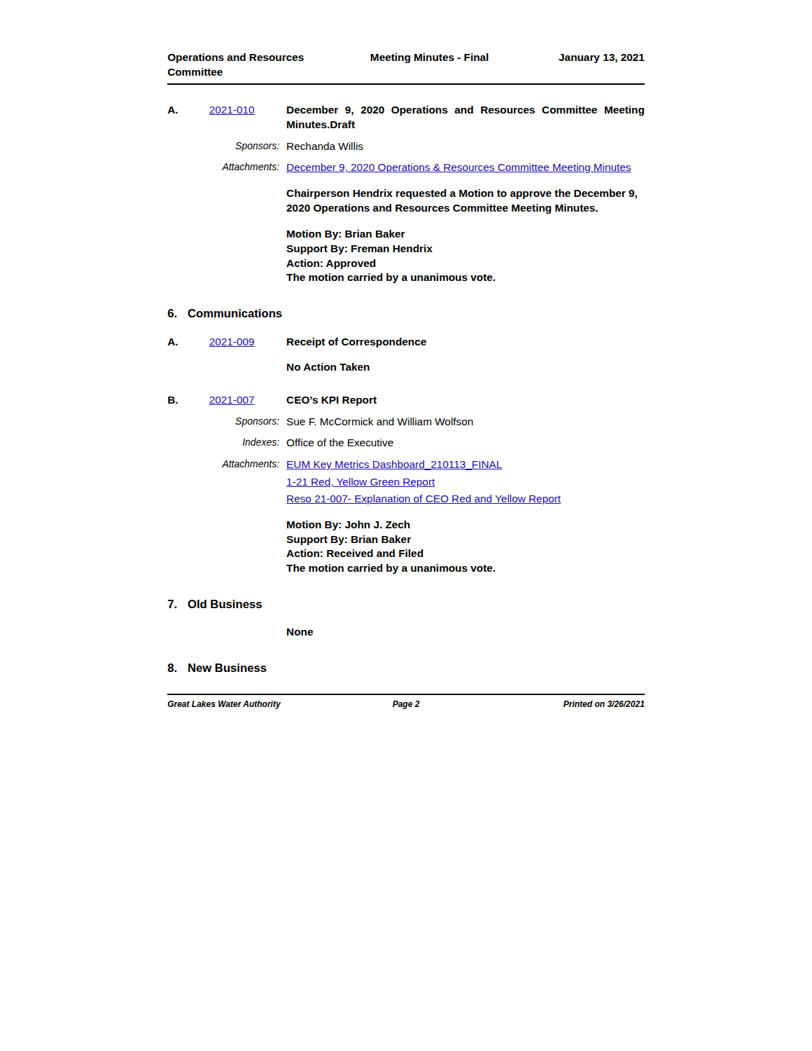Operations and Resources
Committee
Meeting Minutes - Final
January 13, 2021
A.
2021-010
December 9, 2020 Operations and Resources Committee Meeting Minutes.Draft
Sponsors:
Rechanda Willis
Attachments:
December 9, 2020 Operations & Resources Committee Meeting Minutes
Chairperson Hendrix requested a Motion to approve the December 9, 2020 Operations and Resources Committee Meeting Minutes.
Motion By: Brian Baker
Support By: Freman Hendrix
Action: Approved
The motion carried by a unanimous vote.
6. Communications
A.
2021-009
Receipt of Correspondence
No Action Taken
B.
2021-007
CEO’s KPI Report
Sponsors:
Sue F. McCormick and William Wolfson
Indexes:
Office of the Executive
Attachments:
EUM Key Metrics Dashboard_210113_FINAL 1-21 Red, Yellow Green Report Reso 21-007- Explanation of CEO Red and Yellow Report
Motion By: John J. Zech
Support By: Brian Baker
Action: Received and Filed
The motion carried by a unanimous vote.
7. Old Business
None
8. New Business
Great Lakes Water Authority
Page 2
Printed on 3/26/2021